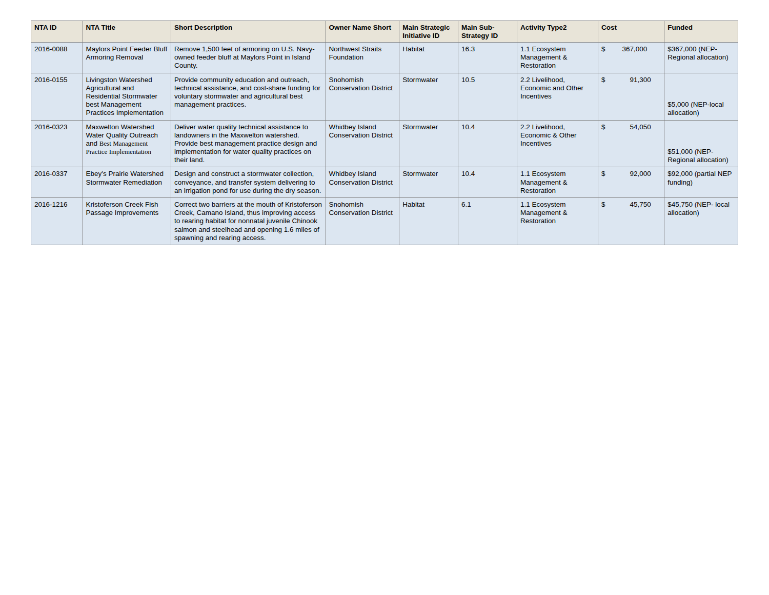| NTA ID | NTA Title | Short Description | Owner Name Short | Main Strategic Initiative ID | Main Sub-Strategy ID | Activity Type2 | Cost | Funded |
| --- | --- | --- | --- | --- | --- | --- | --- | --- |
| 2016-0088 | Maylors Point Feeder Bluff Armoring Removal | Remove 1,500 feet of armoring on U.S. Navy-owned feeder bluff at Maylors Point in Island County. | Northwest Straits Foundation | Habitat | 16.3 | 1.1 Ecosystem Management & Restoration | $ 367,000 | $367,000 (NEP-Regional allocation) |
| 2016-0155 | Livingston Watershed Agricultural and Residential Stormwater best Management Practices Implementation | Provide community education and outreach, technical assistance, and cost-share funding for voluntary stormwater and agricultural best management practices. | Snohomish Conservation District | Stormwater | 10.5 | 2.2 Livelihood, Economic and Other Incentives | $ 91,300 | $5,000 (NEP-local allocation) |
| 2016-0323 | Maxwelton Watershed Water Quality Outreach and Best Management Practice Implementation | Deliver water quality technical assistance to landowners in the Maxwelton watershed. Provide best management practice design and implementation for water quality practices on their land. | Whidbey Island Conservation District | Stormwater | 10.4 | 2.2 Livelihood, Economic & Other Incentives | $ 54,050 | $51,000 (NEP-Regional allocation) |
| 2016-0337 | Ebey's Prairie Watershed Stormwater Remediation | Design and construct a stormwater collection, conveyance, and transfer system delivering to an irrigation pond for use during the dry season. | Whidbey Island Conservation District | Stormwater | 10.4 | 1.1 Ecosystem Management & Restoration | $ 92,000 | $92,000 (partial NEP funding) |
| 2016-1216 | Kristoferson Creek Fish Passage Improvements | Correct two barriers at the mouth of Kristoferson Creek, Camano Island, thus improving access to rearing habitat for nonnatal juvenile Chinook salmon and steelhead and opening 1.6 miles of spawning and rearing access. | Snohomish Conservation District | Habitat | 6.1 | 1.1 Ecosystem Management & Restoration | $ 45,750 | $45,750 (NEP- local allocation) |